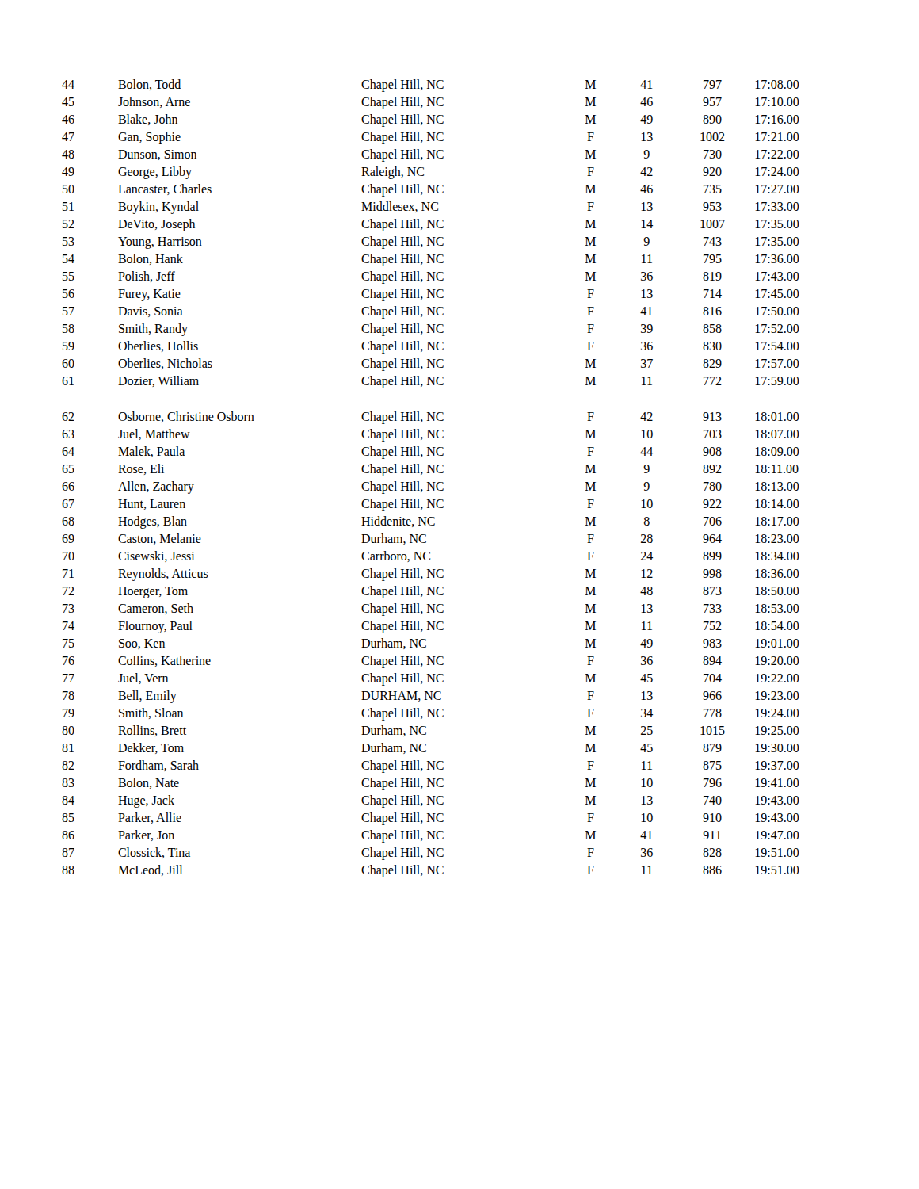| 44 | Bolon, Todd | Chapel Hill, NC | M | 41 | 797 | 17:08.00 |
| 45 | Johnson, Arne | Chapel Hill, NC | M | 46 | 957 | 17:10.00 |
| 46 | Blake, John | Chapel Hill, NC | M | 49 | 890 | 17:16.00 |
| 47 | Gan, Sophie | Chapel Hill, NC | F | 13 | 1002 | 17:21.00 |
| 48 | Dunson, Simon | Chapel Hill, NC | M | 9 | 730 | 17:22.00 |
| 49 | George, Libby | Raleigh, NC | F | 42 | 920 | 17:24.00 |
| 50 | Lancaster, Charles | Chapel Hill, NC | M | 46 | 735 | 17:27.00 |
| 51 | Boykin, Kyndal | Middlesex, NC | F | 13 | 953 | 17:33.00 |
| 52 | DeVito, Joseph | Chapel Hill, NC | M | 14 | 1007 | 17:35.00 |
| 53 | Young, Harrison | Chapel Hill, NC | M | 9 | 743 | 17:35.00 |
| 54 | Bolon, Hank | Chapel Hill, NC | M | 11 | 795 | 17:36.00 |
| 55 | Polish, Jeff | Chapel Hill, NC | M | 36 | 819 | 17:43.00 |
| 56 | Furey, Katie | Chapel Hill, NC | F | 13 | 714 | 17:45.00 |
| 57 | Davis, Sonia | Chapel Hill, NC | F | 41 | 816 | 17:50.00 |
| 58 | Smith, Randy | Chapel Hill, NC | F | 39 | 858 | 17:52.00 |
| 59 | Oberlies, Hollis | Chapel Hill, NC | F | 36 | 830 | 17:54.00 |
| 60 | Oberlies, Nicholas | Chapel Hill, NC | M | 37 | 829 | 17:57.00 |
| 61 | Dozier, William | Chapel Hill, NC | M | 11 | 772 | 17:59.00 |
| 62 | Osborne, Christine Osborn | Chapel Hill, NC | F | 42 | 913 | 18:01.00 |
| 63 | Juel, Matthew | Chapel Hill, NC | M | 10 | 703 | 18:07.00 |
| 64 | Malek, Paula | Chapel Hill, NC | F | 44 | 908 | 18:09.00 |
| 65 | Rose, Eli | Chapel Hill, NC | M | 9 | 892 | 18:11.00 |
| 66 | Allen, Zachary | Chapel Hill, NC | M | 9 | 780 | 18:13.00 |
| 67 | Hunt, Lauren | Chapel Hill, NC | F | 10 | 922 | 18:14.00 |
| 68 | Hodges, Blan | Hiddenite, NC | M | 8 | 706 | 18:17.00 |
| 69 | Caston, Melanie | Durham, NC | F | 28 | 964 | 18:23.00 |
| 70 | Cisewski, Jessi | Carrboro, NC | F | 24 | 899 | 18:34.00 |
| 71 | Reynolds, Atticus | Chapel Hill, NC | M | 12 | 998 | 18:36.00 |
| 72 | Hoerger, Tom | Chapel Hill, NC | M | 48 | 873 | 18:50.00 |
| 73 | Cameron, Seth | Chapel Hill, NC | M | 13 | 733 | 18:53.00 |
| 74 | Flournoy, Paul | Chapel Hill, NC | M | 11 | 752 | 18:54.00 |
| 75 | Soo, Ken | Durham, NC | M | 49 | 983 | 19:01.00 |
| 76 | Collins, Katherine | Chapel Hill, NC | F | 36 | 894 | 19:20.00 |
| 77 | Juel, Vern | Chapel Hill, NC | M | 45 | 704 | 19:22.00 |
| 78 | Bell, Emily | DURHAM, NC | F | 13 | 966 | 19:23.00 |
| 79 | Smith, Sloan | Chapel Hill, NC | F | 34 | 778 | 19:24.00 |
| 80 | Rollins, Brett | Durham, NC | M | 25 | 1015 | 19:25.00 |
| 81 | Dekker, Tom | Durham, NC | M | 45 | 879 | 19:30.00 |
| 82 | Fordham, Sarah | Chapel Hill, NC | F | 11 | 875 | 19:37.00 |
| 83 | Bolon, Nate | Chapel Hill, NC | M | 10 | 796 | 19:41.00 |
| 84 | Huge, Jack | Chapel Hill, NC | M | 13 | 740 | 19:43.00 |
| 85 | Parker, Allie | Chapel Hill, NC | F | 10 | 910 | 19:43.00 |
| 86 | Parker, Jon | Chapel Hill, NC | M | 41 | 911 | 19:47.00 |
| 87 | Clossick, Tina | Chapel Hill, NC | F | 36 | 828 | 19:51.00 |
| 88 | McLeod, Jill | Chapel Hill, NC | F | 11 | 886 | 19:51.00 |